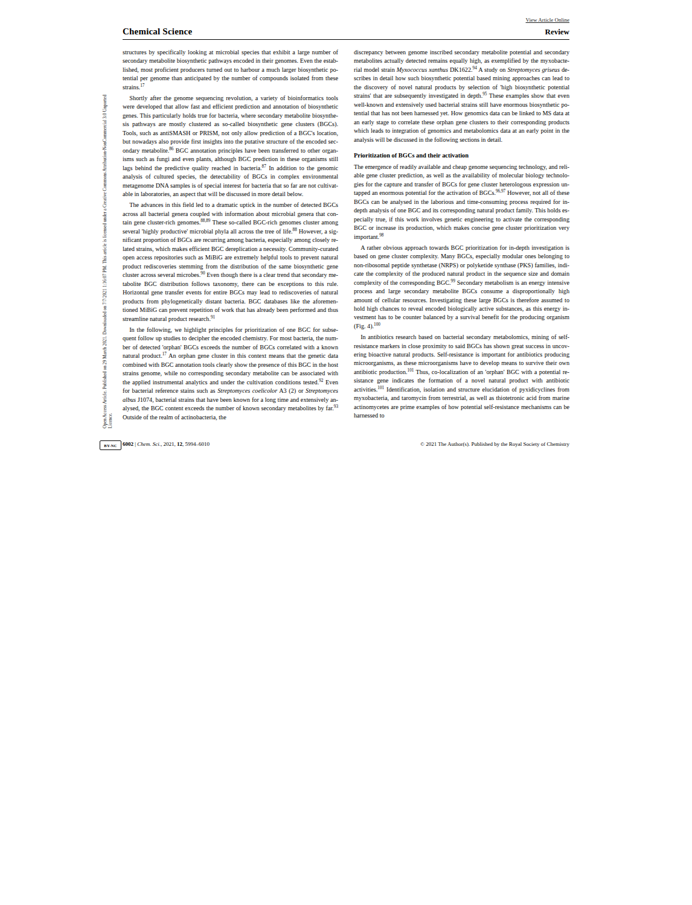View Article Online
Chemical Science
Review
Open Access Article. Published on 29 March 2021. Downloaded on 7/7/2021 1:16:07 PM. This article is licensed under a Creative Commons Attribution-NonCommercial 3.0 Unported Licence.
BY-NC
structures by specifically looking at microbial species that exhibit a large number of secondary metabolite biosynthetic pathways encoded in their genomes. Even the established, most proficient producers turned out to harbour a much larger biosynthetic potential per genome than anticipated by the number of compounds isolated from these strains.17
Shortly after the genome sequencing revolution, a variety of bioinformatics tools were developed that allow fast and efficient prediction and annotation of biosynthetic genes. This particularly holds true for bacteria, where secondary metabolite biosynthesis pathways are mostly clustered as so-called biosynthetic gene clusters (BGCs). Tools, such as antiSMASH or PRISM, not only allow prediction of a BGC's location, but nowadays also provide first insights into the putative structure of the encoded secondary metabolite.86 BGC annotation principles have been transferred to other organisms such as fungi and even plants, although BGC prediction in these organisms still lags behind the predictive quality reached in bacteria.87 In addition to the genomic analysis of cultured species, the detectability of BGCs in complex environmental metagenome DNA samples is of special interest for bacteria that so far are not cultivatable in laboratories, an aspect that will be discussed in more detail below.
The advances in this field led to a dramatic uptick in the number of detected BGCs across all bacterial genera coupled with information about microbial genera that contain gene cluster-rich genomes.88,89 These so-called BGC-rich genomes cluster among several 'highly productive' microbial phyla all across the tree of life.88 However, a significant proportion of BGCs are recurring among bacteria, especially among closely related strains, which makes efficient BGC dereplication a necessity. Community-curated open access repositories such as MiBiG are extremely helpful tools to prevent natural product rediscoveries stemming from the distribution of the same biosynthetic gene cluster across several microbes.90 Even though there is a clear trend that secondary metabolite BGC distribution follows taxonomy, there can be exceptions to this rule. Horizontal gene transfer events for entire BGCs may lead to rediscoveries of natural products from phylogenetically distant bacteria. BGC databases like the aforementioned MiBiG can prevent repetition of work that has already been performed and thus streamline natural product research.91
In the following, we highlight principles for prioritization of one BGC for subsequent follow up studies to decipher the encoded chemistry. For most bacteria, the number of detected 'orphan' BGCs exceeds the number of BGCs correlated with a known natural product.17 An orphan gene cluster in this context means that the genetic data combined with BGC annotation tools clearly show the presence of this BGC in the host strains genome, while no corresponding secondary metabolite can be associated with the applied instrumental analytics and under the cultivation conditions tested.92 Even for bacterial reference stains such as Streptomyces coelicolor A3 (2) or Streptomyces albus J1074, bacterial strains that have been known for a long time and extensively analysed, the BGC content exceeds the number of known secondary metabolites by far.93 Outside of the realm of actinobacteria, the
discrepancy between genome inscribed secondary metabolite potential and secondary metabolites actually detected remains equally high, as exemplified by the myxobacterial model strain Myxococcus xanthus DK1622.94 A study on Streptomyces griseus describes in detail how such biosynthetic potential based mining approaches can lead to the discovery of novel natural products by selection of 'high biosynthetic potential strains' that are subsequently investigated in depth.95 These examples show that even well-known and extensively used bacterial strains still have enormous biosynthetic potential that has not been harnessed yet. How genomics data can be linked to MS data at an early stage to correlate these orphan gene clusters to their corresponding products which leads to integration of genomics and metabolomics data at an early point in the analysis will be discussed in the following sections in detail.
Prioritization of BGCs and their activation
The emergence of readily available and cheap genome sequencing technology, and reliable gene cluster prediction, as well as the availability of molecular biology technologies for the capture and transfer of BGCs for gene cluster heterologous expression untapped an enormous potential for the activation of BGCs.96,97 However, not all of these BGCs can be analysed in the laborious and time-consuming process required for in-depth analysis of one BGC and its corresponding natural product family. This holds especially true, if this work involves genetic engineering to activate the corresponding BGC or increase its production, which makes concise gene cluster prioritization very important.98
A rather obvious approach towards BGC prioritization for in-depth investigation is based on gene cluster complexity. Many BGCs, especially modular ones belonging to non-ribosomal peptide synthetase (NRPS) or polyketide synthase (PKS) families, indicate the complexity of the produced natural product in the sequence size and domain complexity of the corresponding BGC.99 Secondary metabolism is an energy intensive process and large secondary metabolite BGCs consume a disproportionally high amount of cellular resources. Investigating these large BGCs is therefore assumed to hold high chances to reveal encoded biologically active substances, as this energy investment has to be counter balanced by a survival benefit for the producing organism (Fig. 4).100
In antibiotics research based on bacterial secondary metabolomics, mining of self-resistance markers in close proximity to said BGCs has shown great success in uncovering bioactive natural products. Self-resistance is important for antibiotics producing microorganisms, as these microorganisms have to develop means to survive their own antibiotic production.101 Thus, co-localization of an 'orphan' BGC with a potential resistance gene indicates the formation of a novel natural product with antibiotic activities.101 Identification, isolation and structure elucidation of pyxidicyclines from myxobacteria, and taromycin from terrestrial, as well as thiotetronic acid from marine actinomycetes are prime examples of how potential self-resistance mechanisms can be harnessed to
6002 | Chem. Sci., 2021, 12, 5994–6010
© 2021 The Author(s). Published by the Royal Society of Chemistry